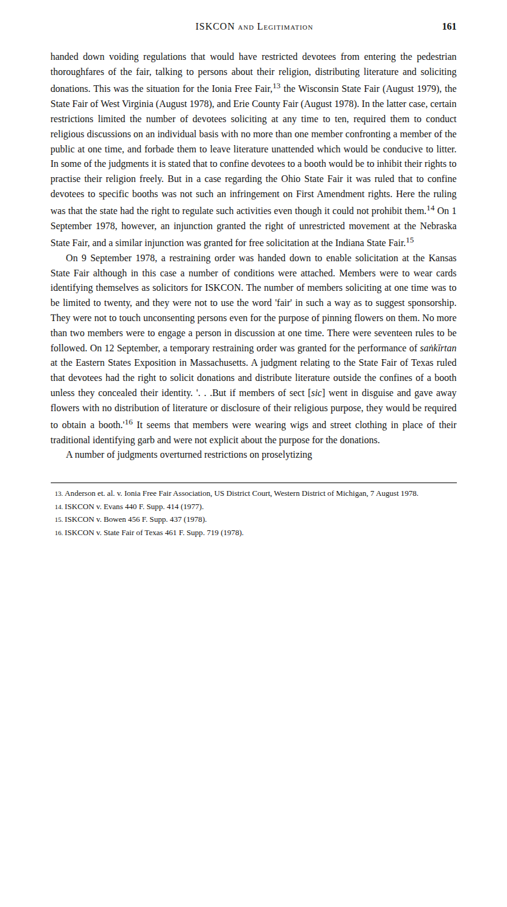161 ISKCON and Legitimation 161
handed down voiding regulations that would have restricted devotees from entering the pedestrian thoroughfares of the fair, talking to persons about their religion, distributing literature and soliciting donations. This was the situation for the Ionia Free Fair,13 the Wisconsin State Fair (August 1979), the State Fair of West Virginia (August 1978), and Erie County Fair (August 1978). In the latter case, certain restrictions limited the number of devotees soliciting at any time to ten, required them to conduct religious discussions on an individual basis with no more than one member confronting a member of the public at one time, and forbade them to leave literature unattended which would be conducive to litter. In some of the judgments it is stated that to confine devotees to a booth would be to inhibit their rights to practise their religion freely. But in a case regarding the Ohio State Fair it was ruled that to confine devotees to specific booths was not such an infringement on First Amendment rights. Here the ruling was that the state had the right to regulate such activities even though it could not prohibit them.14 On 1 September 1978, however, an injunction granted the right of unrestricted movement at the Nebraska State Fair, and a similar injunction was granted for free solicitation at the Indiana State Fair.15
On 9 September 1978, a restraining order was handed down to enable solicitation at the Kansas State Fair although in this case a number of conditions were attached. Members were to wear cards identifying themselves as solicitors for ISKCON. The number of members soliciting at one time was to be limited to twenty, and they were not to use the word 'fair' in such a way as to suggest sponsorship. They were not to touch unconsenting persons even for the purpose of pinning flowers on them. No more than two members were to engage a person in discussion at one time. There were seventeen rules to be followed. On 12 September, a temporary restraining order was granted for the performance of saṅkīrtan at the Eastern States Exposition in Massachusetts. A judgment relating to the State Fair of Texas ruled that devotees had the right to solicit donations and distribute literature outside the confines of a booth unless they concealed their identity. '. . .But if members of sect [sic] went in disguise and gave away flowers with no distribution of literature or disclosure of their religious purpose, they would be required to obtain a booth.'16 It seems that members were wearing wigs and street clothing in place of their traditional identifying garb and were not explicit about the purpose for the donations.
A number of judgments overturned restrictions on proselytizing
Anderson et. al. v. Ionia Free Fair Association, US District Court, Western District of Michigan, 7 August 1978.
ISKCON v. Evans 440 F. Supp. 414 (1977).
ISKCON v. Bowen 456 F. Supp. 437 (1978).
ISKCON v. State Fair of Texas 461 F. Supp. 719 (1978).